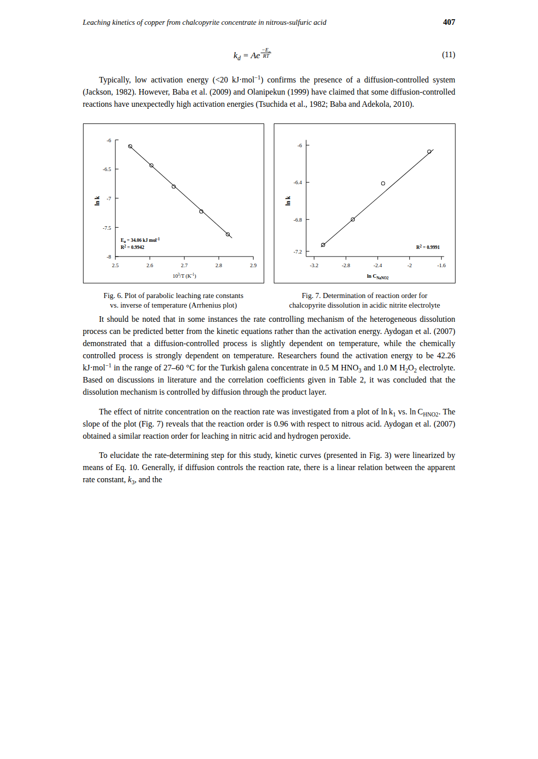Leaching kinetics of copper from chalcopyrite concentrate in nitrous-sulfuric acid 407
kd = Ae−Ea RT (11)
Typically, low activation energy (<20 kJ·mol−1) confirms the presence of a diffusion-controlled system (Jackson, 1982). However, Baba et al. (2009) and Olanipekun (1999) have claimed that some diffusion-controlled reactions have unexpectedly high activation energies (Tsuchida et al., 1982; Baba and Adekola, 2010).
-6 -6.5 -7 -7.5 -8 2.5 2.6 2.7 2.8 2.9 ln k 103/T (K-1) Ea = 34.06 kJ mol-1 R2 = 0.9942
Fig. 6. Plot of parabolic leaching rate constants
vs. inverse of temperature (Arrhenius plot)
-6 -6.4 -6.8 -7.2 -3.2 -2.8 -2.4 -2 -1.6 ln k ln CNaNO2 R2 = 0.9991
Fig. 7. Determination of reaction order for
chalcopyrite dissolution in acidic nitrite electrolyte
It should be noted that in some instances the rate controlling mechanism of the heterogeneous dissolution process can be predicted better from the kinetic equations rather than the activation energy. Aydogan et al. (2007) demonstrated that a diffusion-controlled process is slightly dependent on temperature, while the chemically controlled process is strongly dependent on temperature. Researchers found the activation energy to be 42.26 kJ·mol−1 in the range of 27–60 °C for the Turkish galena concentrate in 0.5 M HNO3 and 1.0 M H2O2 electrolyte. Based on discussions in literature and the correlation coefficients given in Table 2, it was concluded that the dissolution mechanism is controlled by diffusion through the product layer.
The effect of nitrite concentration on the reaction rate was investigated from a plot of ln k1 vs. ln CHNO2. The slope of the plot (Fig. 7) reveals that the reaction order is 0.96 with respect to nitrous acid. Aydogan et al. (2007) obtained a similar reaction order for leaching in nitric acid and hydrogen peroxide.
To elucidate the rate-determining step for this study, kinetic curves (presented in Fig. 3) were linearized by means of Eq. 10. Generally, if diffusion controls the reaction rate, there is a linear relation between the apparent rate constant, k3, and the